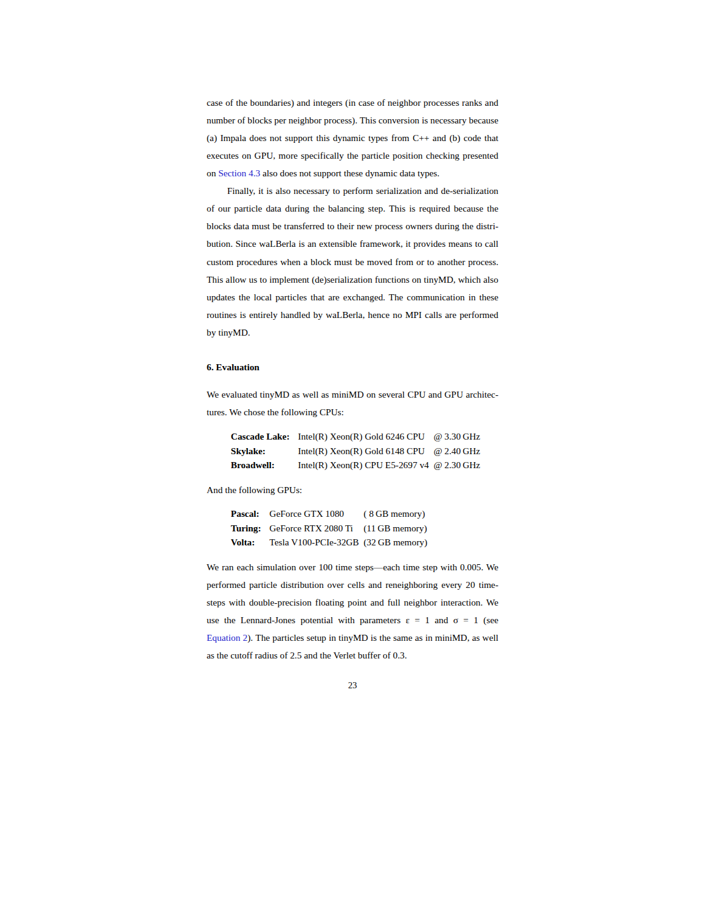case of the boundaries) and integers (in case of neighbor processes ranks and number of blocks per neighbor process). This conversion is necessary because (a) Impala does not support this dynamic types from C++ and (b) code that executes on GPU, more specifically the particle position checking presented on Section 4.3 also does not support these dynamic data types.
Finally, it is also necessary to perform serialization and de-serialization of our particle data during the balancing step. This is required because the blocks data must be transferred to their new process owners during the distribution. Since waLBerla is an extensible framework, it provides means to call custom procedures when a block must be moved from or to another process. This allow us to implement (de)serialization functions on tinyMD, which also updates the local particles that are exchanged. The communication in these routines is entirely handled by waLBerla, hence no MPI calls are performed by tinyMD.
6. Evaluation
We evaluated tinyMD as well as miniMD on several CPU and GPU architectures. We chose the following CPUs:
| Cascade Lake: | Intel(R) Xeon(R) Gold 6246 CPU | @ 3.30 GHz |
| Skylake: | Intel(R) Xeon(R) Gold 6148 CPU | @ 2.40 GHz |
| Broadwell: | Intel(R) Xeon(R) CPU E5-2697 v4 | @ 2.30 GHz |
And the following GPUs:
| Pascal: | GeForce GTX 1080 | ( 8 GB memory) |
| Turing: | GeForce RTX 2080 Ti | (11 GB memory) |
| Volta: | Tesla V100-PCIe-32GB | (32 GB memory) |
We ran each simulation over 100 time steps—each time step with 0.005. We performed particle distribution over cells and reneighboring every 20 time-steps with double-precision floating point and full neighbor interaction. We use the Lennard-Jones potential with parameters ε = 1 and σ = 1 (see Equation 2). The particles setup in tinyMD is the same as in miniMD, as well as the cutoff radius of 2.5 and the Verlet buffer of 0.3.
23